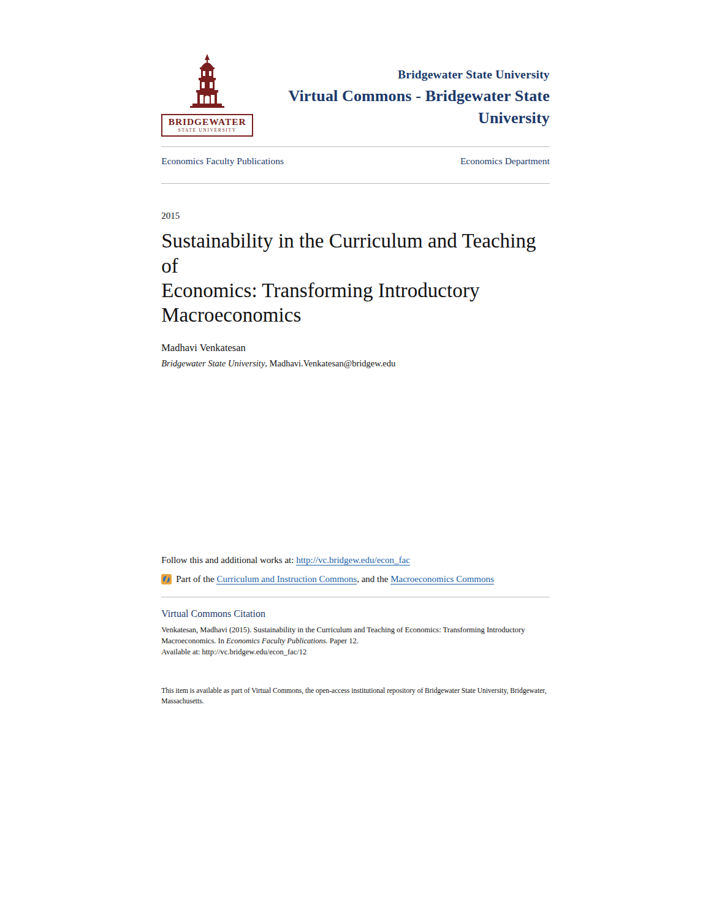BRIDGEWATER
STATE UNIVERSITY
Bridgewater State University
Virtual Commons - Bridgewater State University
Economics Faculty Publications
Economics Department
2015
Sustainability in the Curriculum and Teaching of
Economics: Transforming Introductory
Macroeconomics
Madhavi Venkatesan
Bridgewater State University, Madhavi.Venkatesan@bridgew.edu
Follow this and additional works at: http://vc.bridgew.edu/econ_fac
Part of the Curriculum and Instruction Commons, and the Macroeconomics Commons
Virtual Commons Citation
Venkatesan, Madhavi (2015). Sustainability in the Curriculum and Teaching of Economics: Transforming Introductory
Macroeconomics. In Economics Faculty Publications. Paper 12.
Available at: http://vc.bridgew.edu/econ_fac/12
This item is available as part of Virtual Commons, the open-access institutional repository of Bridgewater State University, Bridgewater, Massachusetts.